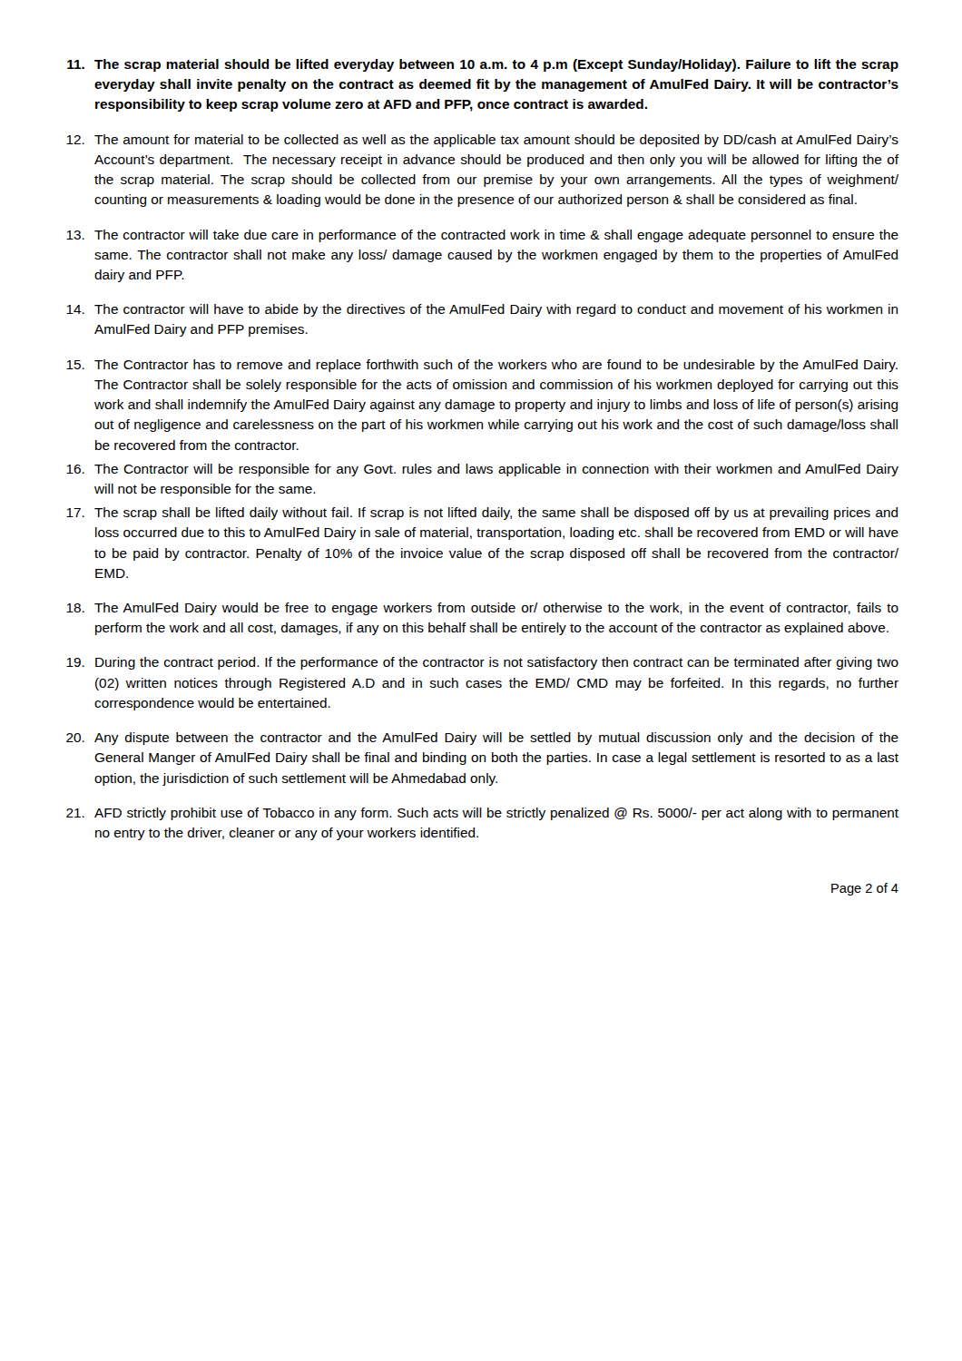The scrap material should be lifted everyday between 10 a.m. to 4 p.m (Except Sunday/Holiday). Failure to lift the scrap everyday shall invite penalty on the contract as deemed fit by the management of AmulFed Dairy. It will be contractor’s responsibility to keep scrap volume zero at AFD and PFP, once contract is awarded.
The amount for material to be collected as well as the applicable tax amount should be deposited by DD/cash at AmulFed Dairy’s Account’s department. The necessary receipt in advance should be produced and then only you will be allowed for lifting the of the scrap material. The scrap should be collected from our premise by your own arrangements. All the types of weighment/ counting or measurements & loading would be done in the presence of our authorized person & shall be considered as final.
The contractor will take due care in performance of the contracted work in time & shall engage adequate personnel to ensure the same. The contractor shall not make any loss/ damage caused by the workmen engaged by them to the properties of AmulFed dairy and PFP.
The contractor will have to abide by the directives of the AmulFed Dairy with regard to conduct and movement of his workmen in AmulFed Dairy and PFP premises.
The Contractor has to remove and replace forthwith such of the workers who are found to be undesirable by the AmulFed Dairy. The Contractor shall be solely responsible for the acts of omission and commission of his workmen deployed for carrying out this work and shall indemnify the AmulFed Dairy against any damage to property and injury to limbs and loss of life of person(s) arising out of negligence and carelessness on the part of his workmen while carrying out his work and the cost of such damage/loss shall be recovered from the contractor.
The Contractor will be responsible for any Govt. rules and laws applicable in connection with their workmen and AmulFed Dairy will not be responsible for the same.
The scrap shall be lifted daily without fail. If scrap is not lifted daily, the same shall be disposed off by us at prevailing prices and loss occurred due to this to AmulFed Dairy in sale of material, transportation, loading etc. shall be recovered from EMD or will have to be paid by contractor. Penalty of 10% of the invoice value of the scrap disposed off shall be recovered from the contractor/ EMD.
The AmulFed Dairy would be free to engage workers from outside or/ otherwise to the work, in the event of contractor, fails to perform the work and all cost, damages, if any on this behalf shall be entirely to the account of the contractor as explained above.
During the contract period. If the performance of the contractor is not satisfactory then contract can be terminated after giving two (02) written notices through Registered A.D and in such cases the EMD/ CMD may be forfeited. In this regards, no further correspondence would be entertained.
Any dispute between the contractor and the AmulFed Dairy will be settled by mutual discussion only and the decision of the General Manger of AmulFed Dairy shall be final and binding on both the parties. In case a legal settlement is resorted to as a last option, the jurisdiction of such settlement will be Ahmedabad only.
AFD strictly prohibit use of Tobacco in any form. Such acts will be strictly penalized @ Rs. 5000/- per act along with to permanent no entry to the driver, cleaner or any of your workers identified.
Page 2 of 4